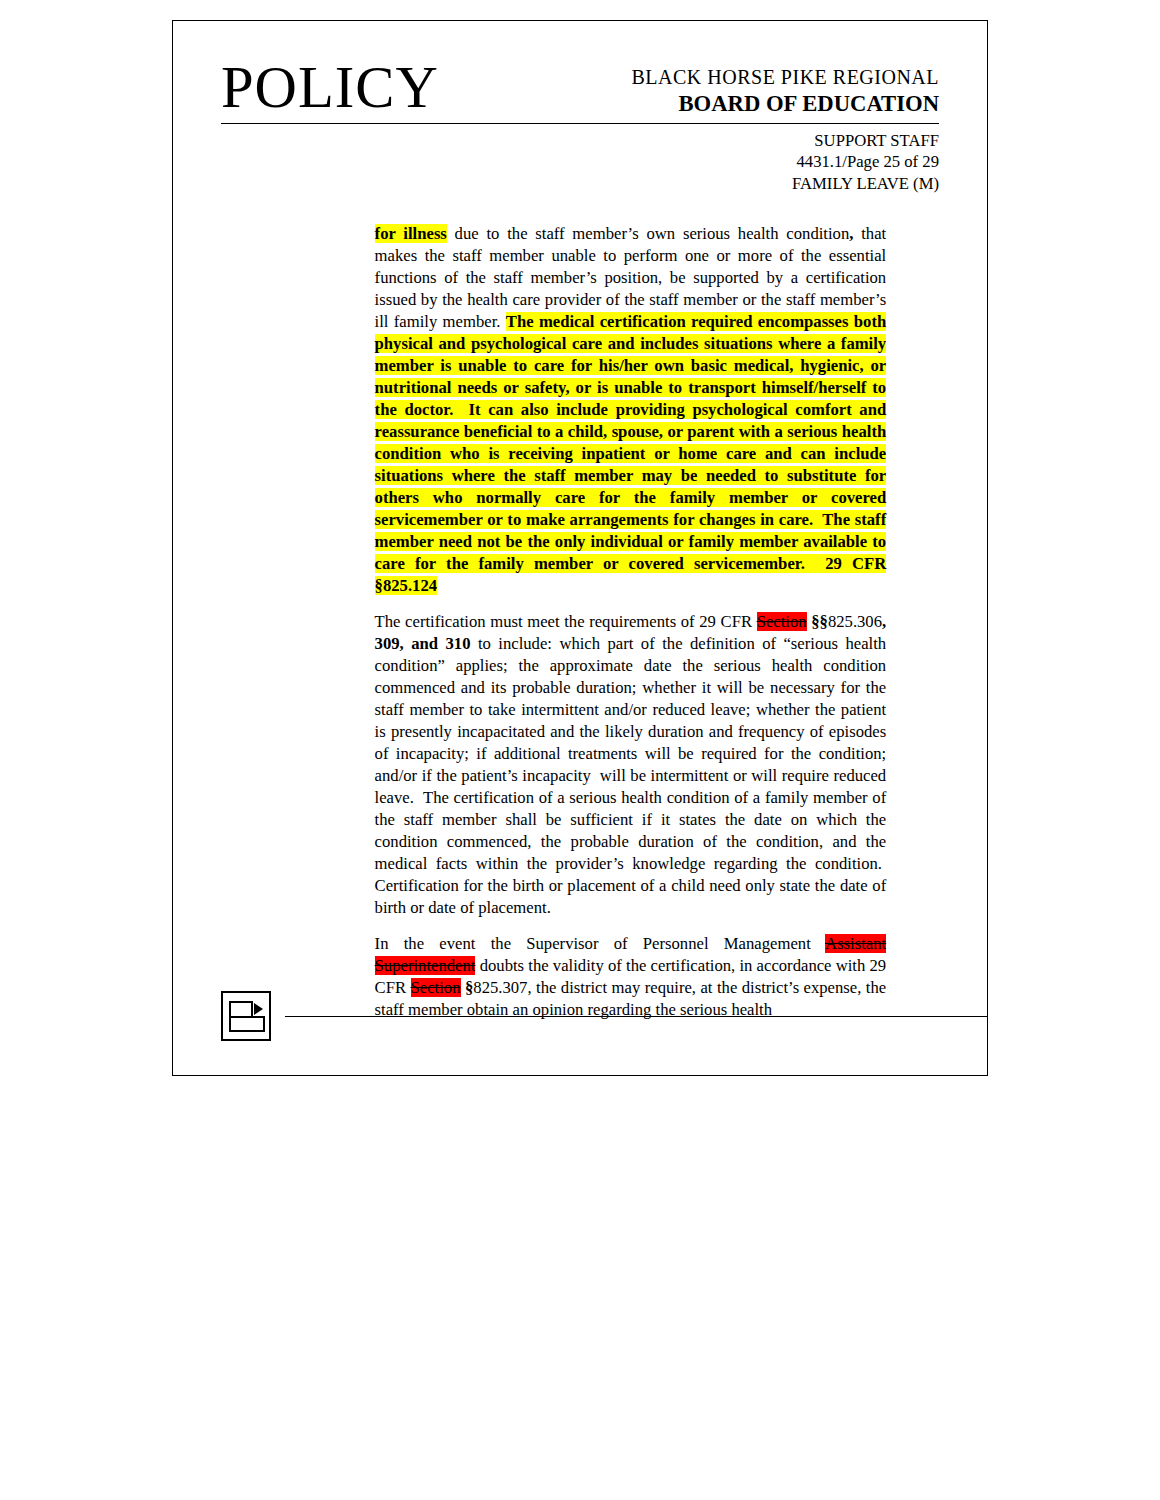POLICY
BLACK HORSE PIKE REGIONAL
BOARD OF EDUCATION
SUPPORT STAFF
4431.1/Page 25 of 29
FAMILY LEAVE (M)
for illness due to the staff member’s own serious health condition, that makes the staff member unable to perform one or more of the essential functions of the staff member’s position, be supported by a certification issued by the health care provider of the staff member or the staff member’s ill family member. The medical certification required encompasses both physical and psychological care and includes situations where a family member is unable to care for his/her own basic medical, hygienic, or nutritional needs or safety, or is unable to transport himself/herself to the doctor. It can also include providing psychological comfort and reassurance beneficial to a child, spouse, or parent with a serious health condition who is receiving inpatient or home care and can include situations where the staff member may be needed to substitute for others who normally care for the family member or covered servicemember or to make arrangements for changes in care. The staff member need not be the only individual or family member available to care for the family member or covered servicemember. 29 CFR §825.124
The certification must meet the requirements of 29 CFR Section §§825.306, 309, and 310 to include: which part of the definition of “serious health condition” applies; the approximate date the serious health condition commenced and its probable duration; whether it will be necessary for the staff member to take intermittent and/or reduced leave; whether the patient is presently incapacitated and the likely duration and frequency of episodes of incapacity; if additional treatments will be required for the condition; and/or if the patient’s incapacity will be intermittent or will require reduced leave. The certification of a serious health condition of a family member of the staff member shall be sufficient if it states the date on which the condition commenced, the probable duration of the condition, and the medical facts within the provider’s knowledge regarding the condition. Certification for the birth or placement of a child need only state the date of birth or date of placement.
In the event the Supervisor of Personnel Management Assistant Superintendent doubts the validity of the certification, in accordance with 29 CFR Section §825.307, the district may require, at the district’s expense, the staff member obtain an opinion regarding the serious health